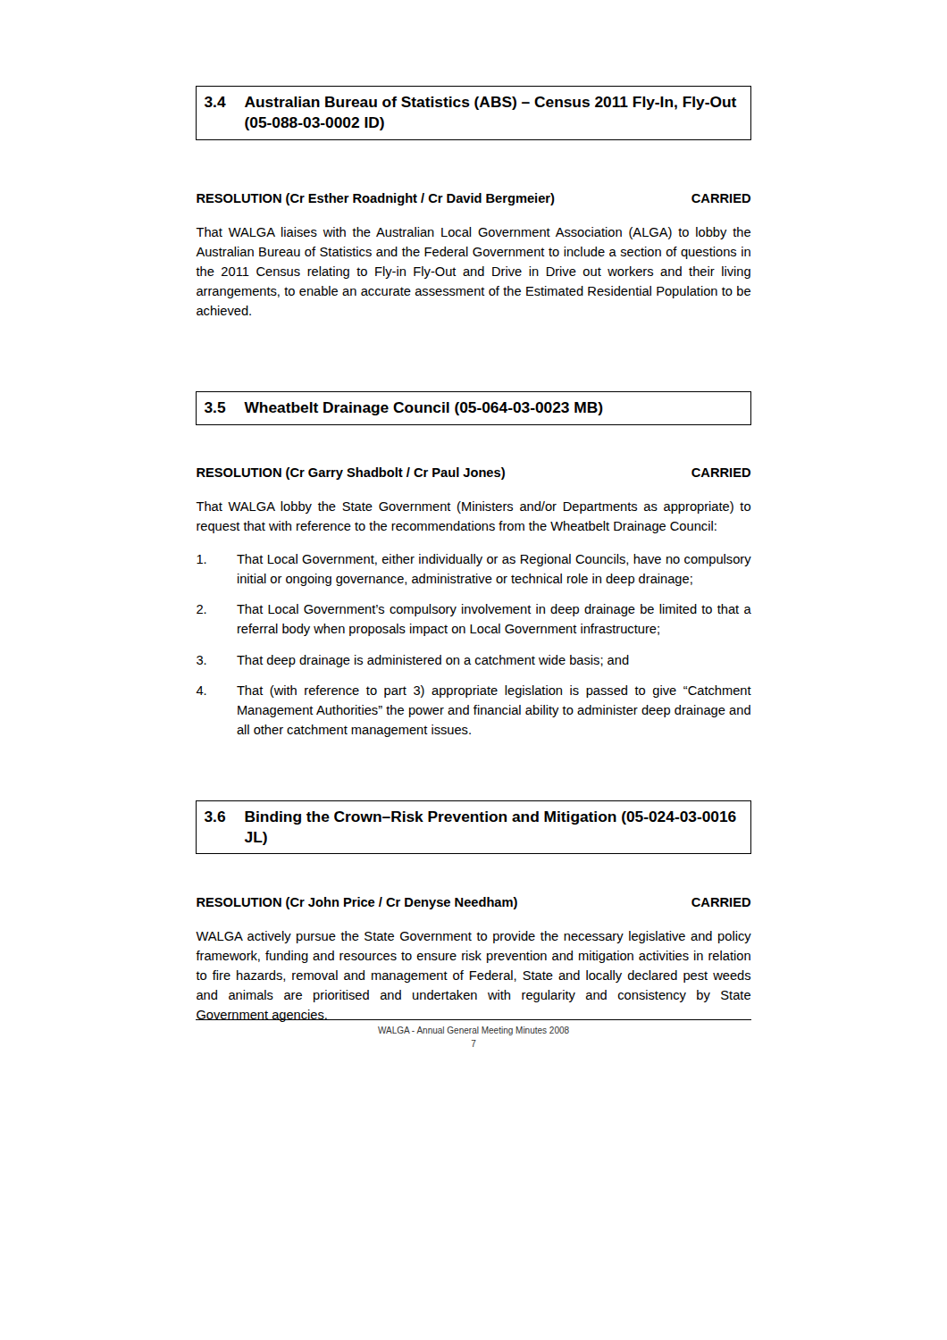3.4 Australian Bureau of Statistics (ABS) – Census 2011 Fly-In, Fly-Out (05-088-03-0002 ID)
RESOLUTION (Cr Esther Roadnight / Cr David Bergmeier) CARRIED
That WALGA liaises with the Australian Local Government Association (ALGA) to lobby the Australian Bureau of Statistics and the Federal Government to include a section of questions in the 2011 Census relating to Fly-in Fly-Out and Drive in Drive out workers and their living arrangements, to enable an accurate assessment of the Estimated Residential Population to be achieved.
3.5 Wheatbelt Drainage Council (05-064-03-0023 MB)
RESOLUTION (Cr Garry Shadbolt / Cr Paul Jones) CARRIED
That WALGA lobby the State Government (Ministers and/or Departments as appropriate) to request that with reference to the recommendations from the Wheatbelt Drainage Council:
1. That Local Government, either individually or as Regional Councils, have no compulsory initial or ongoing governance, administrative or technical role in deep drainage;
2. That Local Government’s compulsory involvement in deep drainage be limited to that a referral body when proposals impact on Local Government infrastructure;
3. That deep drainage is administered on a catchment wide basis; and
4. That (with reference to part 3) appropriate legislation is passed to give “Catchment Management Authorities” the power and financial ability to administer deep drainage and all other catchment management issues.
3.6 Binding the Crown–Risk Prevention and Mitigation (05-024-03-0016 JL)
RESOLUTION (Cr John Price / Cr Denyse Needham) CARRIED
WALGA actively pursue the State Government to provide the necessary legislative and policy framework, funding and resources to ensure risk prevention and mitigation activities in relation to fire hazards, removal and management of Federal, State and locally declared pest weeds and animals are prioritised and undertaken with regularity and consistency by State Government agencies.
WALGA - Annual General Meeting Minutes 2008 7